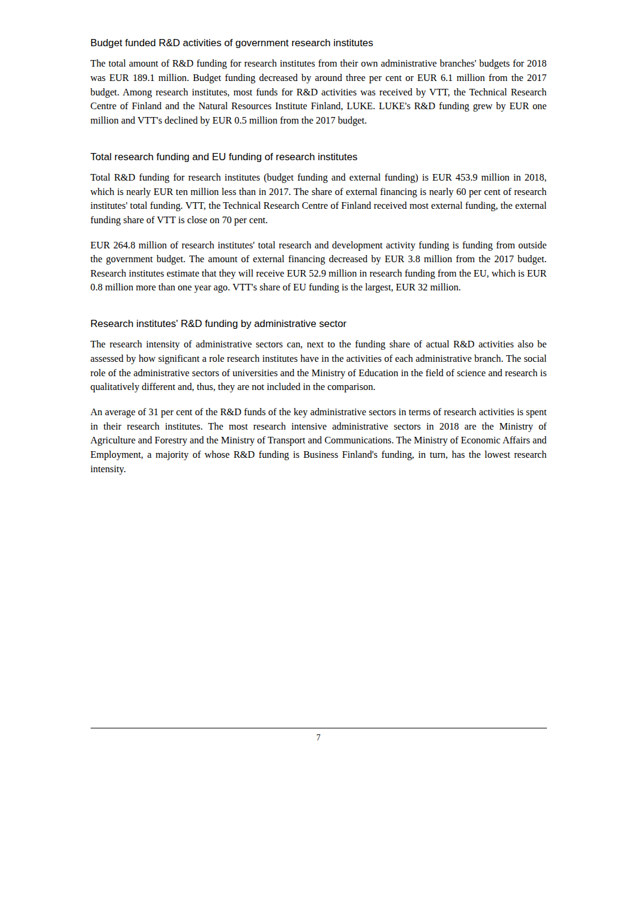Budget funded R&D activities of government research institutes
The total amount of R&D funding for research institutes from their own administrative branches' budgets for 2018 was EUR 189.1 million. Budget funding decreased by around three per cent or EUR 6.1 million from the 2017 budget. Among research institutes, most funds for R&D activities was received by VTT, the Technical Research Centre of Finland and the Natural Resources Institute Finland, LUKE. LUKE's R&D funding grew by EUR one million and VTT's declined by EUR 0.5 million from the 2017 budget.
Total research funding and EU funding of research institutes
Total R&D funding for research institutes (budget funding and external funding) is EUR 453.9 million in 2018, which is nearly EUR ten million less than in 2017. The share of external financing is nearly 60 per cent of research institutes' total funding. VTT, the Technical Research Centre of Finland received most external funding, the external funding share of VTT is close on 70 per cent.
EUR 264.8 million of research institutes' total research and development activity funding is funding from outside the government budget. The amount of external financing decreased by EUR 3.8 million from the 2017 budget. Research institutes estimate that they will receive EUR 52.9 million in research funding from the EU, which is EUR 0.8 million more than one year ago. VTT's share of EU funding is the largest, EUR 32 million.
Research institutes' R&D funding by administrative sector
The research intensity of administrative sectors can, next to the funding share of actual R&D activities also be assessed by how significant a role research institutes have in the activities of each administrative branch. The social role of the administrative sectors of universities and the Ministry of Education in the field of science and research is qualitatively different and, thus, they are not included in the comparison.
An average of 31 per cent of the R&D funds of the key administrative sectors in terms of research activities is spent in their research institutes. The most research intensive administrative sectors in 2018 are the Ministry of Agriculture and Forestry and the Ministry of Transport and Communications. The Ministry of Economic Affairs and Employment, a majority of whose R&D funding is Business Finland's funding, in turn, has the lowest research intensity.
7